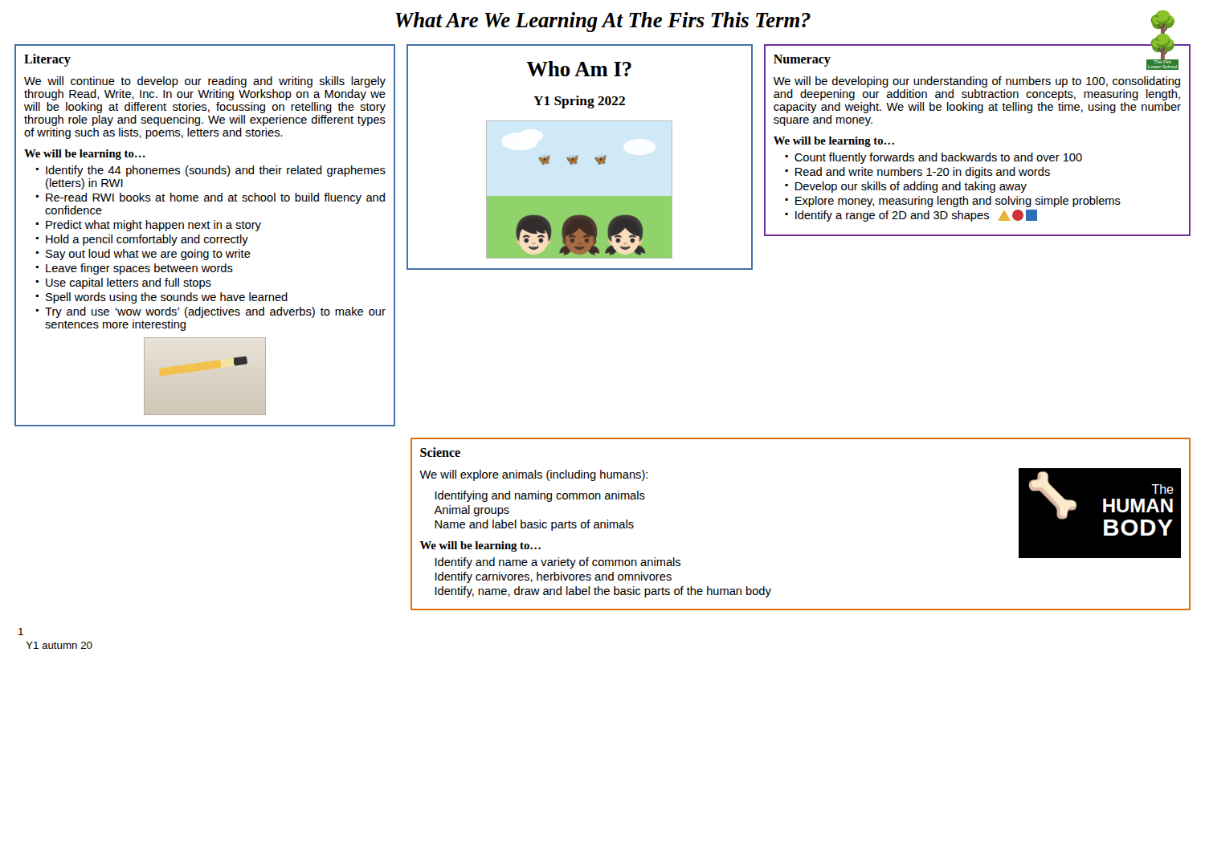🌳🌳 The Firs
Lower School
What Are We Learning At The Firs This Term?
Literacy
We will continue to develop our reading and writing skills largely through Read, Write, Inc. In our Writing Workshop on a Monday we will be looking at different stories, focussing on retelling the story through role play and sequencing. We will experience different types of writing such as lists, poems, letters and stories.
We will be learning to…
Identify the 44 phonemes (sounds) and their related graphemes (letters) in RWI
Re-read RWI books at home and at school to build fluency and confidence
Predict what might happen next in a story
Hold a pencil comfortably and correctly
Say out loud what we are going to write
Leave finger spaces between words
Use capital letters and full stops
Spell words using the sounds we have learned
Try and use ‘wow words’ (adjectives and adverbs) to make our sentences more interesting
Who Am I?
Y1 Spring 2022
🦋🦋🦋 👦🏻👧🏾👧🏻
Numeracy
We will be developing our understanding of numbers up to 100, consolidating and deepening our addition and subtraction concepts, measuring length, capacity and weight. We will be looking at telling the time, using the number square and money.
We will be learning to…
Count fluently forwards and backwards to and over 100
Read and write numbers 1-20 in digits and words
Develop our skills of adding and taking away
Explore money, measuring length and solving simple problems
Identify a range of 2D and 3D shapes
Science
🦴 The
HUMAN
BODY
We will explore animals (including humans):
Identifying and naming common animals
Animal groups
Name and label basic parts of animals
We will be learning to…
Identify and name a variety of common animals
Identify carnivores, herbivores and omnivores
Identify, name, draw and label the basic parts of the human body
1
Y1 autumn 20